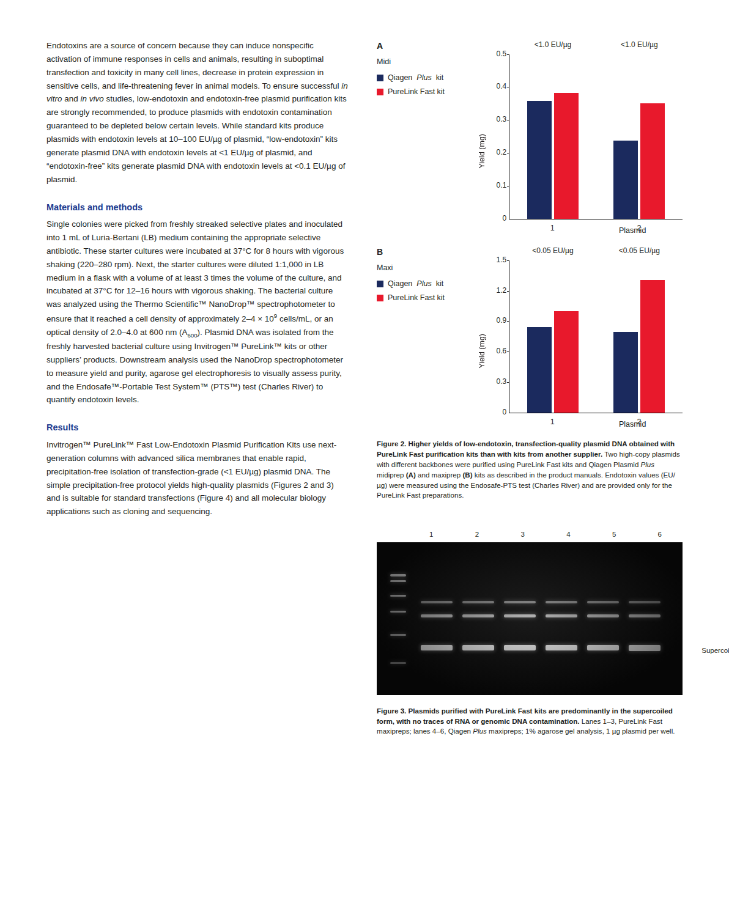Endotoxins are a source of concern because they can induce nonspecific activation of immune responses in cells and animals, resulting in suboptimal transfection and toxicity in many cell lines, decrease in protein expression in sensitive cells, and life-threatening fever in animal models. To ensure successful in vitro and in vivo studies, low-endotoxin and endotoxin-free plasmid purification kits are strongly recommended, to produce plasmids with endotoxin contamination guaranteed to be depleted below certain levels. While standard kits produce plasmids with endotoxin levels at 10–100 EU/µg of plasmid, “low-endotoxin” kits generate plasmid DNA with endotoxin levels at <1 EU/µg of plasmid, and “endotoxin-free” kits generate plasmid DNA with endotoxin levels at <0.1 EU/µg of plasmid.
Materials and methods
Single colonies were picked from freshly streaked selective plates and inoculated into 1 mL of Luria-Bertani (LB) medium containing the appropriate selective antibiotic. These starter cultures were incubated at 37°C for 8 hours with vigorous shaking (220–280 rpm). Next, the starter cultures were diluted 1:1,000 in LB medium in a flask with a volume of at least 3 times the volume of the culture, and incubated at 37°C for 12–16 hours with vigorous shaking. The bacterial culture was analyzed using the Thermo Scientific™ NanoDrop™ spectrophotometer to ensure that it reached a cell density of approximately 2–4 × 109 cells/mL, or an optical density of 2.0–4.0 at 600 nm (A600). Plasmid DNA was isolated from the freshly harvested bacterial culture using Invitrogen™ PureLink™ kits or other suppliers’ products. Downstream analysis used the NanoDrop spectrophotometer to measure yield and purity, agarose gel electrophoresis to visually assess purity, and the Endosafe™-Portable Test System™ (PTS™) test (Charles River) to quantify endotoxin levels.
Results
Invitrogen™ PureLink™ Fast Low-Endotoxin Plasmid Purification Kits use next-generation columns with advanced silica membranes that enable rapid, precipitation-free isolation of transfection-grade (<1 EU/µg) plasmid DNA. The simple precipitation-free protocol yields high-quality plasmids (Figures 2 and 3) and is suitable for standard transfections (Figure 4) and all molecular biology applications such as cloning and sequencing.
A
Midi
Qiagen Plus kit
PureLink Fast kit
Yield (mg)
0.5
0.4
0.3
0.2
0.1
0
<1.0 EU/µg
<1.0 EU/µg
12
Plasmid
B
Maxi
Qiagen Plus kit
PureLink Fast kit
Yield (mg)
1.5
1.2
0.9
0.6
0.3
0
<0.05 EU/µg
<0.05 EU/µg
12
Plasmid
Figure 2. Higher yields of low-endotoxin, transfection-quality plasmid DNA obtained with PureLink Fast purification kits than with kits from another supplier. Two high-copy plasmids with different backbones were purified using PureLink Fast kits and Qiagen Plasmid Plus midiprep (A) and maxiprep (B) kits as described in the product manuals. Endotoxin values (EU/µg) were measured using the Endosafe-PTS test (Charles River) and are provided only for the PureLink Fast preparations.
123456
Supercoiled
Figure 3. Plasmids purified with PureLink Fast kits are predominantly in the supercoiled form, with no traces of RNA or genomic DNA contamination. Lanes 1–3, PureLink Fast maxipreps; lanes 4–6, Qiagen Plus maxipreps; 1% agarose gel analysis, 1 µg plasmid per well.